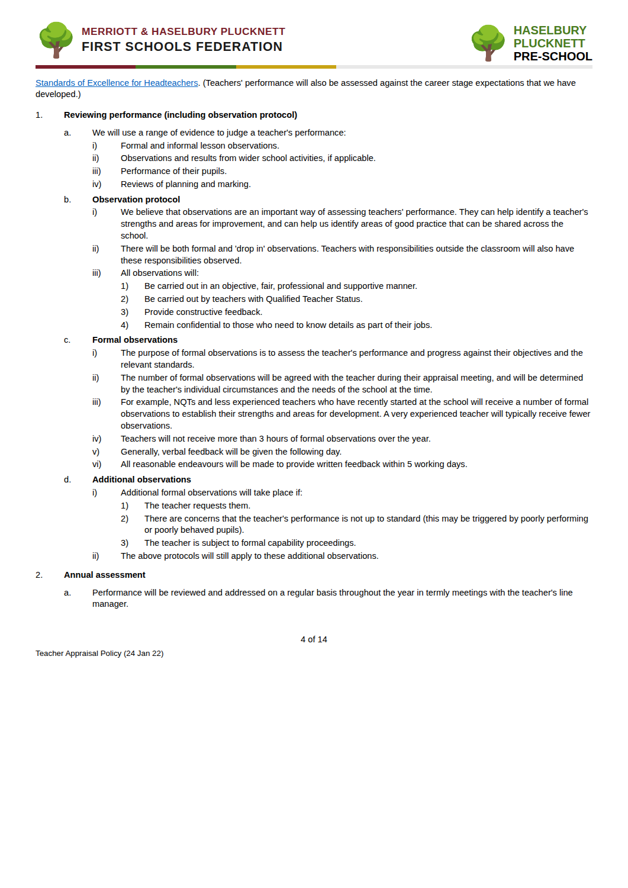🌳
MERRIOTT & HASELBURY PLUCKNETT
FIRST SCHOOLS FEDERATION
🌳
HASELBURY
PLUCKNETT
PRE-SCHOOL
Standards of Excellence for Headteachers. (Teachers' performance will also be assessed against the career stage expectations that we have developed.)
Reviewing performance (including observation protocol)
We will use a range of evidence to judge a teacher's performance:
Formal and informal lesson observations.
Observations and results from wider school activities, if applicable.
Performance of their pupils.
Reviews of planning and marking.
Observation protocol
We believe that observations are an important way of assessing teachers' performance. They can help identify a teacher's strengths and areas for improvement, and can help us identify areas of good practice that can be shared across the school.
There will be both formal and 'drop in' observations. Teachers with responsibilities outside the classroom will also have these responsibilities observed.
All observations will:
Be carried out in an objective, fair, professional and supportive manner.
Be carried out by teachers with Qualified Teacher Status.
Provide constructive feedback.
Remain confidential to those who need to know details as part of their jobs.
Formal observations
The purpose of formal observations is to assess the teacher's performance and progress against their objectives and the relevant standards.
The number of formal observations will be agreed with the teacher during their appraisal meeting, and will be determined by the teacher's individual circumstances and the needs of the school at the time.
For example, NQTs and less experienced teachers who have recently started at the school will receive a number of formal observations to establish their strengths and areas for development. A very experienced teacher will typically receive fewer observations.
Teachers will not receive more than 3 hours of formal observations over the year.
Generally, verbal feedback will be given the following day.
All reasonable endeavours will be made to provide written feedback within 5 working days.
Additional observations
Additional formal observations will take place if:
The teacher requests them.
There are concerns that the teacher's performance is not up to standard (this may be triggered by poorly performing or poorly behaved pupils).
The teacher is subject to formal capability proceedings.
The above protocols will still apply to these additional observations.
Annual assessment
Performance will be reviewed and addressed on a regular basis throughout the year in termly meetings with the teacher's line manager.
4 of 14
Teacher Appraisal Policy (24 Jan 22)